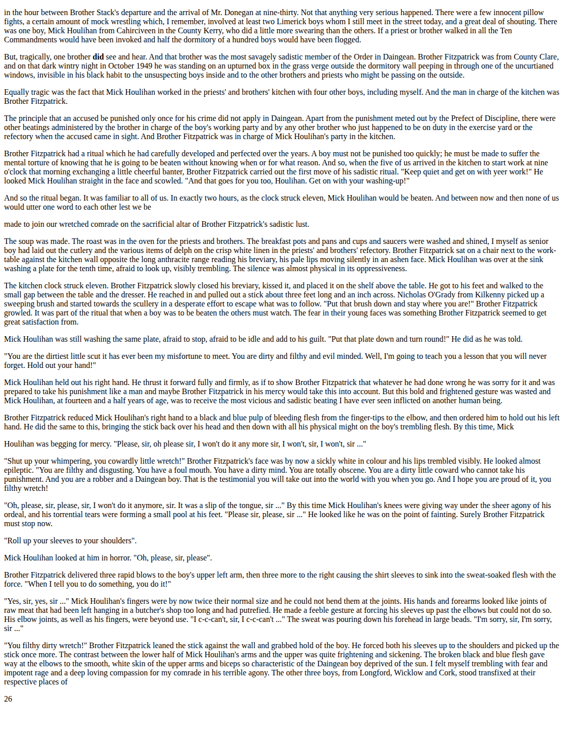in the hour between Brother Stack's departure and the arrival of Mr. Donegan at nine-thirty. Not that anything very serious happened. There were a few innocent pillow fights, a certain amount of mock wrestling which, I remember, involved at least two Limerick boys whom I still meet in the street today, and a great deal of shouting. There was one boy, Mick Houlihan from Cahirciveen in the County Kerry, who did a little more swearing than the others. If a priest or brother walked in all the Ten Commandments would have been invoked and half the dormitory of a hundred boys would have been flogged.
But, tragically, one brother did see and hear. And that brother was the most savagely sadistic member of the Order in Daingean. Brother Fitzpatrick was from County Clare, and on that dark wintry night in October 1949 he was standing on an upturned box in the grass verge outside the dormitory wall peeping in through one of the uncurtianed windows, invisible in his black habit to the unsuspecting boys inside and to the other brothers and priests who might be passing on the outside.
Equally tragic was the fact that Mick Houlihan worked in the priests' and brothers' kitchen with four other boys, including myself. And the man in charge of the kitchen was Brother Fitzpatrick.
The principle that an accused be punished only once for his crime did not apply in Daingean. Apart from the punishment meted out by the Prefect of Discipline, there were other beatings administered by the brother in charge of the boy's working party and by any other brother who just happened to be on duty in the exercise yard or the refectory when the accused came in sight. And Brother Fitzpatrick was in charge of Mick Houlihan's party in the kitchen.
Brother Fitzpatrick had a ritual which he had carefully developed and perfected over the years. A boy must not be punished too quickly; he must be made to suffer the mental torture of knowing that he is going to be beaten without knowing when or for what reason. And so, when the five of us arrived in the kitchen to start work at nine o'clock that morning exchanging a little cheerful banter, Brother Fitzpatrick carried out the first move of his sadistic ritual. "Keep quiet and get on with yeer work!" He looked Mick Houlihan straight in the face and scowled. "And that goes for you too, Houlihan. Get on with your washing-up!"
And so the ritual began. It was familiar to all of us. In exactly two hours, as the clock struck eleven, Mick Houlihan would be beaten. And between now and then none of us would utter one word to each other lest we be
made to join our wretched comrade on the sacrificial altar of Brother Fitzpatrick's sadistic lust.
The soup was made. The roast was in the oven for the priests and brothers. The breakfast pots and pans and cups and saucers were washed and shined, I myself as senior boy had laid out the cutlery and the various items of delph on the crisp white linen in the priests' and brothers' refectory. Brother Fitzpatrick sat on a chair next to the work-table against the kitchen wall opposite the long anthracite range reading his breviary, his pale lips moving silently in an ashen face. Mick Houlihan was over at the sink washing a plate for the tenth time, afraid to look up, visibly trembling. The silence was almost physical in its oppressiveness.
The kitchen clock struck eleven. Brother Fitzpatrick slowly closed his breviary, kissed it, and placed it on the shelf above the table. He got to his feet and walked to the small gap between the table and the dresser. He reached in and pulled out a stick about three feet long and an inch across. Nicholas O'Grady from Kilkenny picked up a sweeping brush and started towards the scullery in a desperate effort to escape what was to follow. "Put that brush down and stay where you are!" Brother Fitzpatrick growled. It was part of the ritual that when a boy was to be beaten the others must watch. The fear in their young faces was something Brother Fitzpatrick seemed to get great satisfaction from.
Mick Houlihan was still washing the same plate, afraid to stop, afraid to be idle and add to his guilt. "Put that plate down and turn round!" He did as he was told.
"You are the dirtiest little scut it has ever been my misfortune to meet. You are dirty and filthy and evil minded. Well, I'm going to teach you a lesson that you will never forget. Hold out your hand!"
Mick Houlihan held out his right hand. He thrust it forward fully and firmly, as if to show Brother Fitzpatrick that whatever he had done wrong he was sorry for it and was prepared to take his punishment like a man and maybe Brother Fitzpatrick in his mercy would take this into account. But this bold and frightened gesture was wasted and Mick Houlihan, at fourteen and a half years of age, was to receive the most vicious and sadistic beating I have ever seen inflicted on another human being.
Brother Fitzpatrick reduced Mick Houlihan's right hand to a black and blue pulp of bleeding flesh from the finger-tips to the elbow, and then ordered him to hold out his left hand. He did the same to this, bringing the stick back over his head and then down with all his physical might on the boy's trembling flesh. By this time, Mick
Houlihan was begging for mercy. "Please, sir, oh please sir, I won't do it any more sir, I won't, sir, I won't, sir ..."
"Shut up your whimpering, you cowardly little wretch!" Brother Fitzpatrick's face was by now a sickly white in colour and his lips trembled visibly. He looked almost epileptic. "You are filthy and disgusting. You have a foul mouth. You have a dirty mind. You are totally obscene. You are a dirty little coward who cannot take his punishment. And you are a robber and a Daingean boy. That is the testimonial you will take out into the world with you when you go. And I hope you are proud of it, you filthy wretch!
"Oh, please, sir, please, sir, I won't do it anymore, sir. It was a slip of the tongue, sir ..." By this time Mick Houlihan's knees were giving way under the sheer agony of his ordeal, and his torrential tears were forming a small pool at his feet. "Please sir, please, sir ..." He looked like he was on the point of fainting. Surely Brother Fitzpatrick must stop now.
"Roll up your sleeves to your shoulders".
Mick Houlihan looked at him in horror. "Oh, please, sir, please".
Brother Fitzpatrick delivered three rapid blows to the boy's upper left arm, then three more to the right causing the shirt sleeves to sink into the sweat-soaked flesh with the force. "When I tell you to do something, you do it!"
"Yes, sir, yes, sir ..." Mick Houlihan's fingers were by now twice their normal size and he could not bend them at the joints. His hands and forearms looked like joints of raw meat that had been left hanging in a butcher's shop too long and had putrefied. He made a feeble gesture at forcing his sleeves up past the elbows but could not do so. His elbow joints, as well as his fingers, were beyond use. "I c-c-can't, sir, I c-c-can't ..." The sweat was pouring down his forehead in large beads. "I'm sorry, sir, I'm sorry, sir ..."
"You filthy dirty wretch!" Brother Fitzpatrick leaned the stick against the wall and grabbed hold of the boy. He forced both his sleeves up to the shoulders and picked up the stick once more. The contrast between the lower half of Mick Houlihan's arms and the upper was quite frightening and sickening. The broken black and blue flesh gave way at the elbows to the smooth, white skin of the upper arms and biceps so characteristic of the Daingean boy deprived of the sun. I felt myself trembling with fear and impotent rage and a deep loving compassion for my comrade in his terrible agony. The other three boys, from Longford, Wicklow and Cork, stood transfixed at their respective places of
26